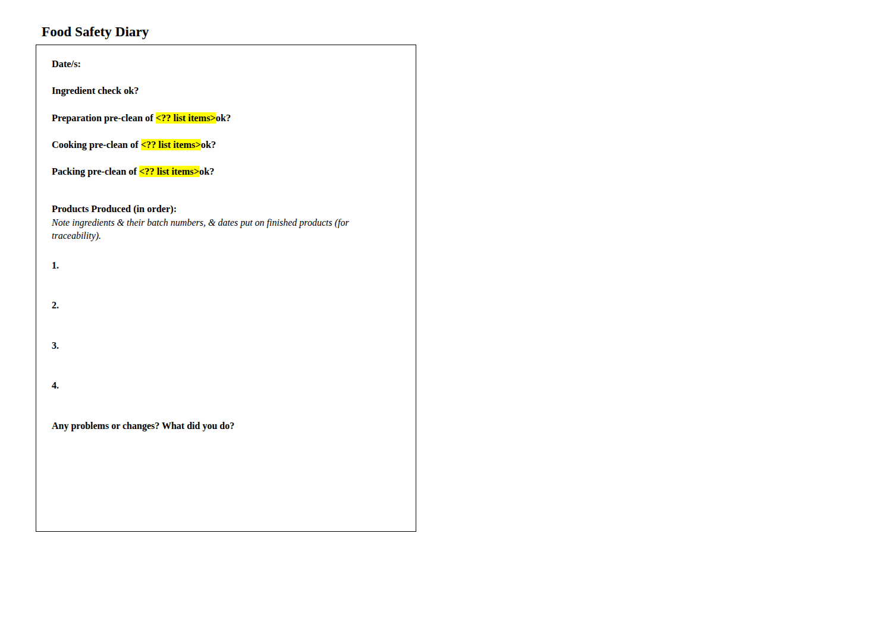Food Safety Diary
Date/s:
Ingredient check ok?
Preparation pre-clean of <?? list items>ok?
Cooking pre-clean of <?? list items>ok?
Packing pre-clean of <?? list items>ok?
Products Produced (in order):
Note ingredients & their batch numbers, & dates put on finished products (for traceability).
Any problems or changes? What did you do?